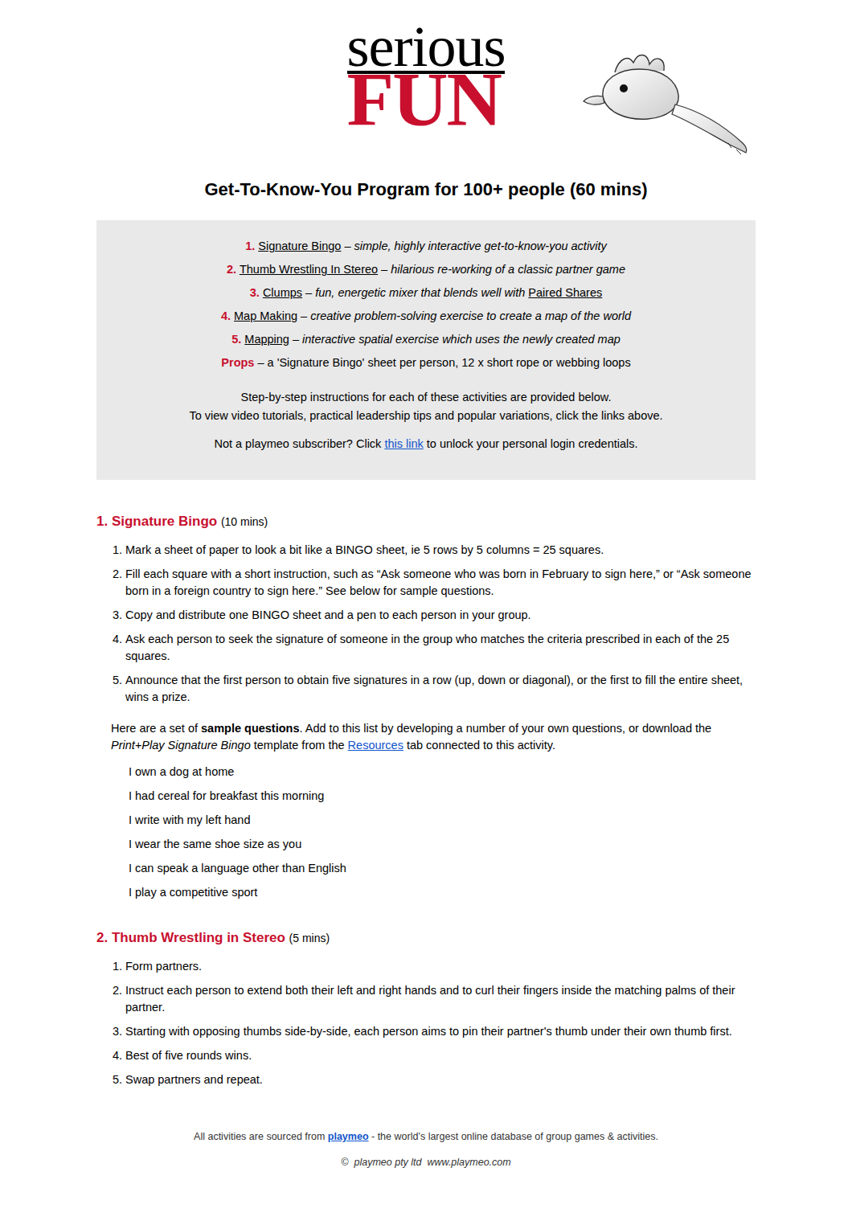serious FUN
Get-To-Know-You Program for 100+ people (60 mins)
1. Signature Bingo – simple, highly interactive get-to-know-you activity
2. Thumb Wrestling In Stereo – hilarious re-working of a classic partner game
3. Clumps – fun, energetic mixer that blends well with Paired Shares
4. Map Making – creative problem-solving exercise to create a map of the world
5. Mapping – interactive spatial exercise which uses the newly created map
Props – a 'Signature Bingo' sheet per person, 12 x short rope or webbing loops
Step-by-step instructions for each of these activities are provided below.
To view video tutorials, practical leadership tips and popular variations, click the links above.
Not a playmeo subscriber? Click this link to unlock your personal login credentials.
1. Signature Bingo (10 mins)
Mark a sheet of paper to look a bit like a BINGO sheet, ie 5 rows by 5 columns = 25 squares.
Fill each square with a short instruction, such as “Ask someone who was born in February to sign here,” or “Ask someone born in a foreign country to sign here.” See below for sample questions.
Copy and distribute one BINGO sheet and a pen to each person in your group.
Ask each person to seek the signature of someone in the group who matches the criteria prescribed in each of the 25 squares.
Announce that the first person to obtain five signatures in a row (up, down or diagonal), or the first to fill the entire sheet, wins a prize.
Here are a set of sample questions. Add to this list by developing a number of your own questions, or download the Print+Play Signature Bingo template from the Resources tab connected to this activity.
I own a dog at home
I had cereal for breakfast this morning
I write with my left hand
I wear the same shoe size as you
I can speak a language other than English
I play a competitive sport
2. Thumb Wrestling in Stereo (5 mins)
Form partners.
Instruct each person to extend both their left and right hands and to curl their fingers inside the matching palms of their partner.
Starting with opposing thumbs side-by-side, each person aims to pin their partner's thumb under their own thumb first.
Best of five rounds wins.
Swap partners and repeat.
All activities are sourced from playmeo - the world’s largest online database of group games & activities.
© playmeo pty ltd www.playmeo.com